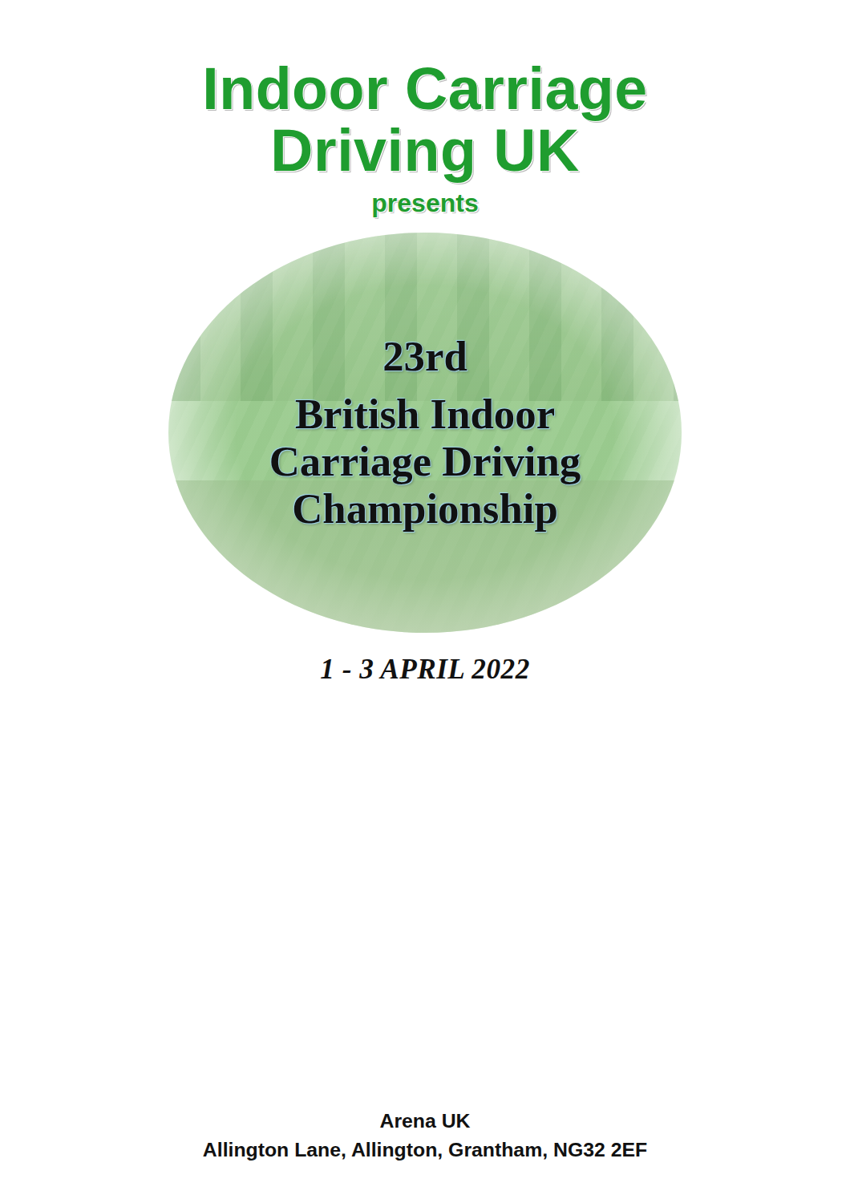Indoor Carriage Driving UK
presents
23rd British Indoor Carriage Driving Championship
1 - 3 APRIL 2022
Arena UK
Allington Lane, Allington, Grantham, NG32 2EF